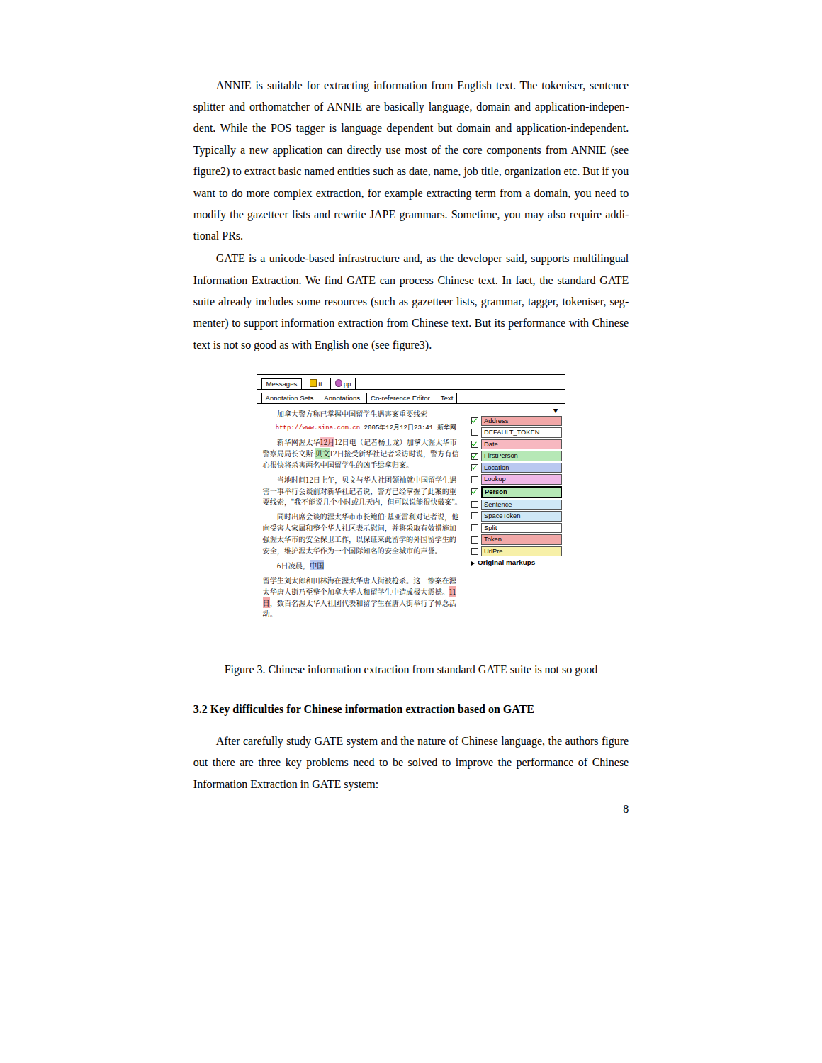ANNIE is suitable for extracting information from English text. The tokeniser, sentence splitter and orthomatcher of ANNIE are basically language, domain and application-independent. While the POS tagger is language dependent but domain and application-independent. Typically a new application can directly use most of the core components from ANNIE (see figure2) to extract basic named entities such as date, name, job title, organization etc. But if you want to do more complex extraction, for example extracting term from a domain, you need to modify the gazetteer lists and rewrite JAPE grammars. Sometime, you may also require additional PRs.
GATE is a unicode-based infrastructure and, as the developer said, supports multilingual Information Extraction. We find GATE can process Chinese text. In fact, the standard GATE suite already includes some resources (such as gazetteer lists, grammar, tagger, tokeniser, segmenter) to support information extraction from Chinese text. But its performance with Chinese text is not so good as with English one (see figure3).
Messages
tt
pp
Annotation Sets
Annotations
Co-reference Editor
Text
加拿大警方称已掌握中国留学生遇害案重要线索
http://www.sina.com.cn 2005年12月12日23:41 新华网
新华网渥太华12月12日电（记者杨士龙）加拿大渥太华市警察局局长文斯·贝文12日接受新华社记者采访时说，警方有信心很快将杀害两名中国留学生的凶手缉拿归案。
当地时间12日上午，贝文与华人社团领袖就中国留学生遇害一事举行会谈前对新华社记者说，警方已经掌握了此案的重要线索，"我不能说几个小时或几天内，但可以说能很快破案"。
同时出席会谈的渥太华市市长鲍伯·基亚雷利对记者说，他向受害人家属和整个华人社区表示慰问，并将采取有效措施加强渥太华市的安全保卫工作，以保证来此留学的外国留学生的安全，维护渥太华作为一个国际知名的安全城市的声誉。
6日凌晨，中国
留学生刘太郎和田林海在渥太华唐人街被枪杀。这一惨案在渥太华唐人街乃至整个加拿大华人和留学生中造成极大震撼。11日，数百名渥太华人社团代表和留学生在唐人街举行了悼念活动。
▼
Address
DEFAULT_TOKEN
Date
FirstPerson
Location
Lookup
Person
Sentence
SpaceToken
Split
Token
UrlPre
Original markups
Figure 3. Chinese information extraction from standard GATE suite is not so good
3.2 Key difficulties for Chinese information extraction based on GATE
After carefully study GATE system and the nature of Chinese language, the authors figure out there are three key problems need to be solved to improve the performance of Chinese Information Extraction in GATE system:
8